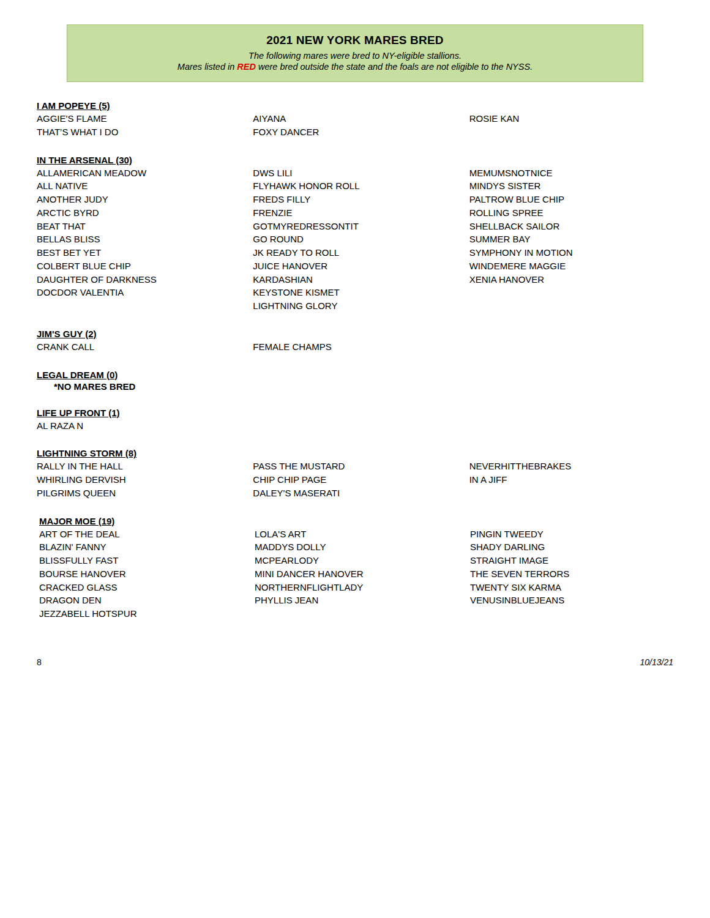2021 NEW YORK MARES BRED
The following mares were bred to NY-eligible stallions.
Mares listed in RED were bred outside the state and the foals are not eligible to the NYSS.
I AM POPEYE (5)
AGGIE'S FLAME
THAT’S WHAT I DO
AIYANA
FOXY DANCER
ROSIE KAN
IN THE ARSENAL (30)
ALLAMERICAN MEADOW
ALL NATIVE
ANOTHER JUDY
ARCTIC BYRD
BEAT THAT
BELLAS BLISS
BEST BET YET
COLBERT BLUE CHIP
DAUGHTER OF DARKNESS
DOCDOR VALENTIA
DWS LILI
FLYHAWK HONOR ROLL
FREDS FILLY
FRENZIE
GOTMYREDRESSONTIT
GO ROUND
JK READY TO ROLL
JUICE HANOVER
KARDASHIAN
KEYSTONE KISMET
LIGHTNING GLORY
MEMUMSNOTNICE
MINDYS SISTER
PALTROW BLUE CHIP
ROLLING SPREE
SHELLBACK SAILOR
SUMMER BAY
SYMPHONY IN MOTION
WINDEMERE MAGGIE
XENIA HANOVER
JIM'S GUY (2)
CRANK CALL
FEMALE CHAMPS
LEGAL DREAM (0)
*NO MARES BRED
LIFE UP FRONT (1)
AL RAZA N
LIGHTNING STORM (8)
RALLY IN THE HALL
WHIRLING DERVISH
PILGRIMS QUEEN
PASS THE MUSTARD
CHIP CHIP PAGE
DALEY'S MASERATI
NEVERHITTHEBRAKES
IN A JIFF
MAJOR MOE (19)
ART OF THE DEAL
BLAZIN' FANNY
BLISSFULLY FAST
BOURSE HANOVER
CRACKED GLASS
DRAGON DEN
JEZZABELL HOTSPUR
LOLA'S ART
MADDYS DOLLY
MCPEARLODY
MINI DANCER HANOVER
NORTHERNFLIGHTLADY
PHYLLIS JEAN
PINGIN TWEEDY
SHADY DARLING
STRAIGHT IMAGE
THE SEVEN TERRORS
TWENTY SIX KARMA
VENUSINBLUEJEANS
8
10/13/21